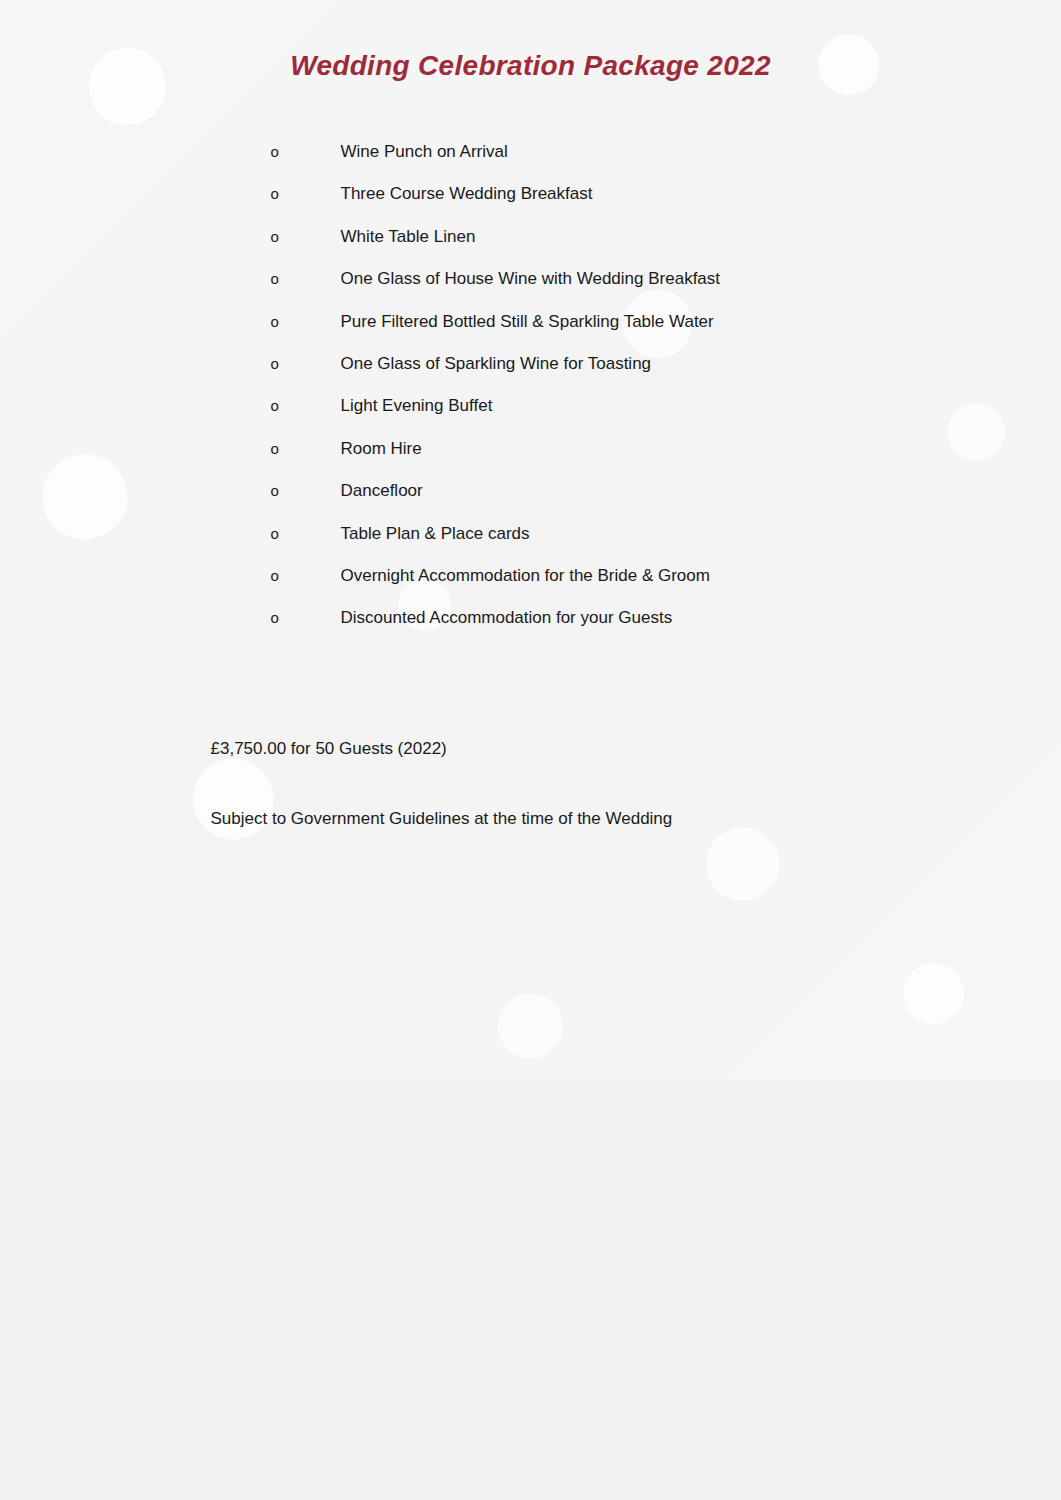Wedding Celebration Package 2022
oWine Punch on Arrival
oThree Course Wedding Breakfast
oWhite Table Linen
oOne Glass of House Wine with Wedding Breakfast
oPure Filtered Bottled Still & Sparkling Table Water
oOne Glass of Sparkling Wine for Toasting
oLight Evening Buffet
oRoom Hire
oDancefloor
oTable Plan & Place cards
oOvernight Accommodation for the Bride & Groom
oDiscounted Accommodation for your Guests
£3,750.00 for 50 Guests (2022)
Subject to Government Guidelines at the time of the Wedding